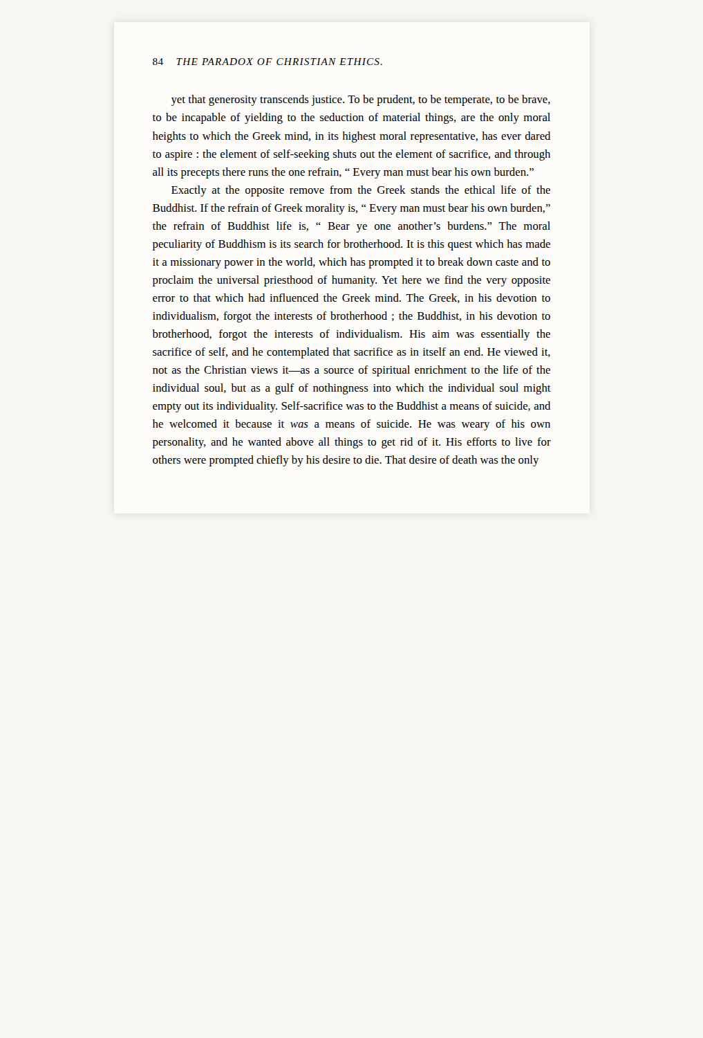84 THE PARADOX OF CHRISTIAN ETHICS.
yet that generosity transcends justice. To be prudent, to be temperate, to be brave, to be incapable of yielding to the seduction of material things, are the only moral heights to which the Greek mind, in its highest moral representative, has ever dared to aspire : the element of self-seeking shuts out the element of sacrifice, and through all its precepts there runs the one refrain, “ Every man must bear his own burden.”
Exactly at the opposite remove from the Greek stands the ethical life of the Buddhist. If the refrain of Greek morality is, “ Every man must bear his own burden,” the refrain of Buddhist life is, “ Bear ye one another’s burdens.” The moral peculiarity of Buddhism is its search for brotherhood. It is this quest which has made it a missionary power in the world, which has prompted it to break down caste and to proclaim the universal priesthood of humanity. Yet here we find the very opposite error to that which had influenced the Greek mind. The Greek, in his devotion to individualism, forgot the interests of brotherhood ; the Buddhist, in his devotion to brotherhood, forgot the interests of individualism. His aim was essentially the sacrifice of self, and he contemplated that sacrifice as in itself an end. He viewed it, not as the Christian views it—as a source of spiritual enrichment to the life of the individual soul, but as a gulf of nothingness into which the individual soul might empty out its individuality. Self-sacrifice was to the Buddhist a means of suicide, and he welcomed it because it was a means of suicide. He was weary of his own personality, and he wanted above all things to get rid of it. His efforts to live for others were prompted chiefly by his desire to die. That desire of death was the only